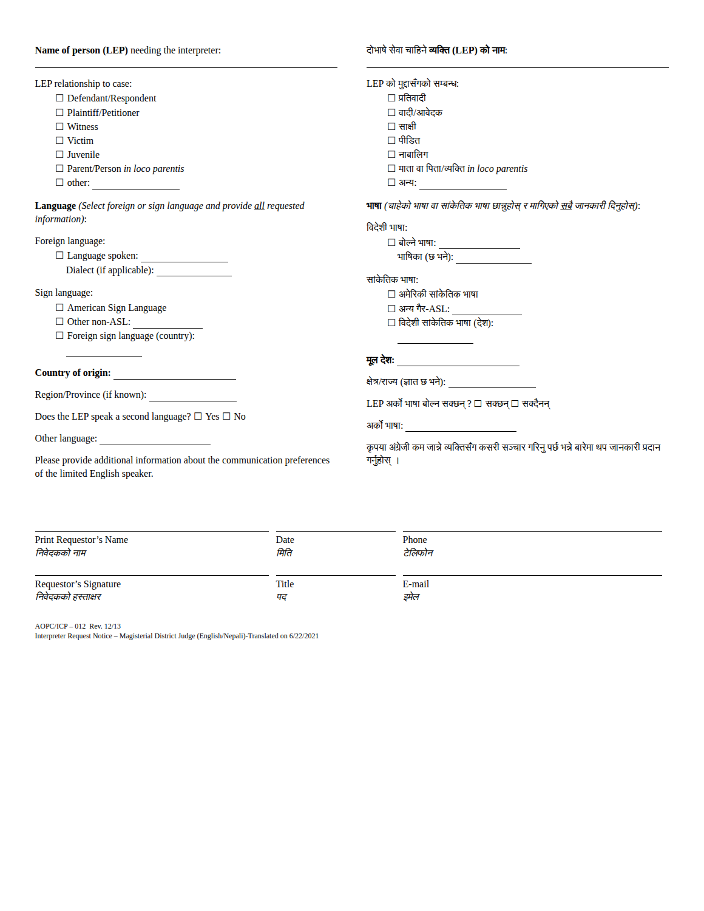Name of person (LEP) needing the interpreter:
LEP relationship to case:
Defendant/Respondent
Plaintiff/Petitioner
Witness
Victim
Juvenile
Parent/Person in loco parentis
other:
Language (Select foreign or sign language and provide all requested information):
Foreign language:
Language spoken:
Dialect (if applicable):
Sign language:
American Sign Language
Other non-ASL:
Foreign sign language (country):
Country of origin:
Region/Province (if known):
Does the LEP speak a second language? Yes No
Other language:
Please provide additional information about the communication preferences of the limited English speaker.
दोभाषे सेवा चाहिने व्यक्ति (LEP) को नाम:
LEP को मुद्दासँगको सम्बन्ध:
प्रतिवादी
वादी/आवेदक
साक्षी
पीडित
नाबालिग
माता वा पिता/व्यक्ति in loco parentis
अन्य:
भाषा (चाहेको भाषा वा सांकेतिक भाषा छान्नुहोस् र मागिएको सबै जानकारी दिनुहोस्):
विदेशी भाषा:
बोल्ने भाषा:
भाषिका (छ भने):
सांकेतिक भाषा:
अमेरिकी सांकेतिक भाषा
अन्य गैर-ASL:
विदेशी सांकेतिक भाषा (देश):
मूल देश:
क्षेत्र/राज्य (ज्ञात छ भने):
LEP अर्को भाषा बोल्न सक्छन् ? सक्छन् सक्दैनन्
अर्को भाषा:
कृपया अंग्रेजी कम जान्ने व्यक्तिसँग कसरी सञ्चार गरिनु पर्छ भन्ने बारेमा थप जानकारी प्रदान गर्नुहोस् ।
| Print Requestor’s Name निवेदकको नाम | Date मिति | Phone टेलिफोन |
| Requestor’s Signature निवेदकको हस्ताक्षर | Title पद | E-mail इमेल |
AOPC/ICP – 012 Rev. 12/13
Interpreter Request Notice – Magisterial District Judge (English/Nepali)-Translated on 6/22/2021